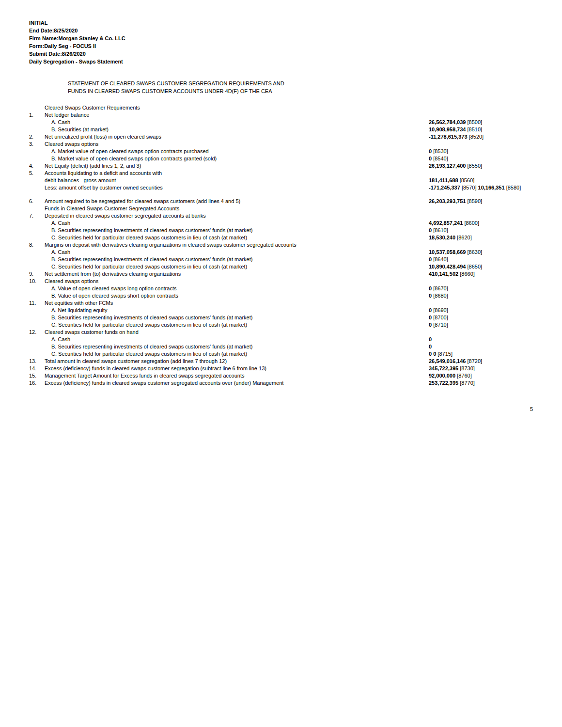INITIAL
End Date:8/25/2020
Firm Name:Morgan Stanley & Co. LLC
Form:Daily Seg - FOCUS II
Submit Date:8/26/2020
Daily Segregation - Swaps Statement
STATEMENT OF CLEARED SWAPS CUSTOMER SEGREGATION REQUIREMENTS AND
FUNDS IN CLEARED SWAPS CUSTOMER ACCOUNTS UNDER 4D(F) OF THE CEA
| | Cleared Swaps Customer Requirements | |
| 1. | Net ledger balance | |
| | A. Cash | 26,562,784,039 [8500] |
| | B. Securities (at market) | 10,908,958,734 [8510] |
| 2. | Net unrealized profit (loss) in open cleared swaps | -11,278,615,373 [8520] |
| 3. | Cleared swaps options | |
| | A. Market value of open cleared swaps option contracts purchased | 0 [8530] |
| | B. Market value of open cleared swaps option contracts granted (sold) | 0 [8540] |
| 4. | Net Equity (deficit) (add lines 1, 2, and 3) | 26,193,127,400 [8550] |
| 5. | Accounts liquidating to a deficit and accounts with | |
| | debit balances - gross amount | 181,411,688 [8560] |
| | Less: amount offset by customer owned securities | -171,245,337 [8570] 10,166,351 [8580] |
| 6. | Amount required to be segregated for cleared swaps customers (add lines 4 and 5) | 26,203,293,751 [8590] |
| | Funds in Cleared Swaps Customer Segregated Accounts | |
| 7. | Deposited in cleared swaps customer segregated accounts at banks | |
| | A. Cash | 4,692,857,241 [8600] |
| | B. Securities representing investments of cleared swaps customers' funds (at market) | 0 [8610] |
| | C. Securities held for particular cleared swaps customers in lieu of cash (at market) | 18,530,240 [8620] |
| 8. | Margins on deposit with derivatives clearing organizations in cleared swaps customer segregated accounts | |
| | A. Cash | 10,537,058,669 [8630] |
| | B. Securities representing investments of cleared swaps customers' funds (at market) | 0 [8640] |
| | C. Securities held for particular cleared swaps customers in lieu of cash (at market) | 10,890,428,494 [8650] |
| 9. | Net settlement from (to) derivatives clearing organizations | 410,141,502 [8660] |
| 10. | Cleared swaps options | |
| | A. Value of open cleared swaps long option contracts | 0 [8670] |
| | B. Value of open cleared swaps short option contracts | 0 [8680] |
| 11. | Net equities with other FCMs | |
| | A. Net liquidating equity | 0 [8690] |
| | B. Securities representing investments of cleared swaps customers' funds (at market) | 0 [8700] |
| | C. Securities held for particular cleared swaps customers in lieu of cash (at market) | 0 [8710] |
| 12. | Cleared swaps customer funds on hand | |
| | A. Cash | 0 |
| | B. Securities representing investments of cleared swaps customers' funds (at market) | 0 |
| | C. Securities held for particular cleared swaps customers in lieu of cash (at market) | 0 0 [8715] |
| 13. | Total amount in cleared swaps customer segregation (add lines 7 through 12) | 26,549,016,146 [8720] |
| 14. | Excess (deficiency) funds in cleared swaps customer segregation (subtract line 6 from line 13) | 345,722,395 [8730] |
| 15. | Management Target Amount for Excess funds in cleared swaps segregated accounts | 92,000,000 [8760] |
| 16. | Excess (deficiency) funds in cleared swaps customer segregated accounts over (under) Management | 253,722,395 [8770] |
5